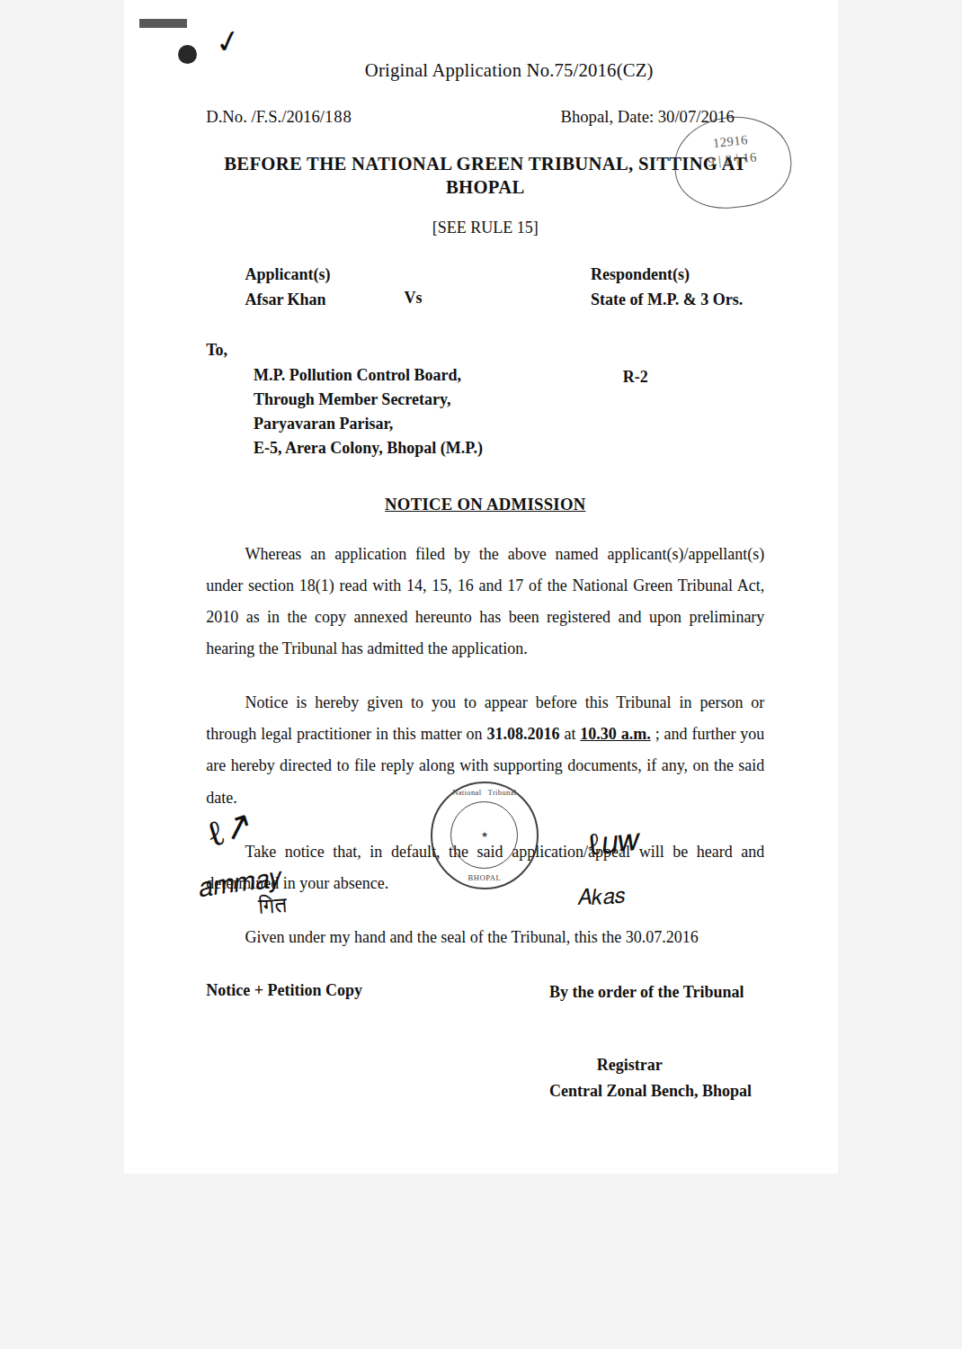✓
12916
9 | 8 | 16
Original Application No.75/2016(CZ)
D.No. /F.S./2016/188
Bhopal, Date: 30/07/2016
BEFORE THE NATIONAL GREEN TRIBUNAL, SITTING AT BHOPAL
[SEE RULE 15]
Applicant(s)
Afsar Khan
Vs
Respondent(s)
State of M.P. & 3 Ors.
To,
M.P. Pollution Control Board,
Through Member Secretary,
Paryavaran Parisar,
E-5, Arera Colony, Bhopal (M.P.)
R-2
NOTICE ON ADMISSION
Whereas an application filed by the above named applicant(s)/appellant(s) under section 18(1) read with 14, 15, 16 and 17 of the National Green Tribunal Act, 2010 as in the copy annexed hereunto has been registered and upon preliminary hearing the Tribunal has admitted the application.
Notice is hereby given to you to appear before this Tribunal in person or through legal practitioner in this matter on 31.08.2016 at 10.30 a.m. ; and further you are hereby directed to file reply along with supporting documents, if any, on the said date.
Take notice that, in default, the said application/appeal will be heard and determined in your absence.
Given under my hand and the seal of the Tribunal, this the 30.07.2016
Notice + Petition Copy
By the order of the Tribunal
Registrar
Central Zonal Bench, Bhopal
National Tribunal
★
BHOPAL
ℓ↗
𝑎𝑚𝑚𝑎𝑦
गित
ℓ𝑢𝑤
𝐴𝑘𝑎𝑠